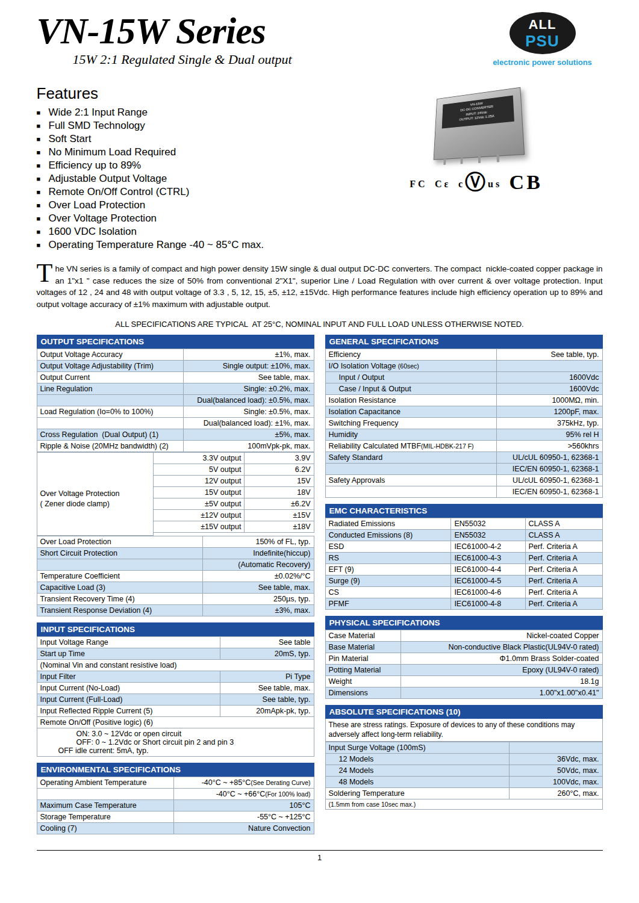VN-15W Series
15W 2:1 Regulated Single & Dual output
ALL
PSU
electronic power solutions
Features
Wide 2:1 Input Range
Full SMD Technology
Soft Start
No Minimum Load Required
Efficiency up to 89%
Adjustable Output Voltage
Remote On/Off Control (CTRL)
Over Load Protection
Over Voltage Protection
1600 VDC Isolation
Operating Temperature Range -40 ~ 85°C max.
VN-15W
DC-DC CONVERTER
INPUT: 24Vdc
OUTPUT: 12Vdc 1.25A
FC Cε cⓋus CB
The VN series is a family of compact and high power density 15W single & dual output DC-DC converters. The compact nickle-coated copper package in an 1"x1 " case reduces the size of 50% from conventional 2"X1", superior Line / Load Regulation with over current & over voltage protection. Input voltages of 12 , 24 and 48 with output voltage of 3.3 , 5, 12, 15, ±5, ±12, ±15Vdc. High performance features include high efficiency operation up to 89% and output voltage accuracy of ±1% maximum with adjustable output.
ALL SPECIFICATIONS ARE TYPICAL AT 25°C, NOMINAL INPUT AND FULL LOAD UNLESS OTHERWISE NOTED.
OUTPUT SPECIFICATIONS
| Output Voltage Accuracy | ±1%, max. |
| Output Voltage Adjustability (Trim) | Single output: ±10%, max. |
| Output Current | See table, max. |
| Line Regulation | Single: ±0.2%, max. |
| | Dual(balanced load): ±0.5%, max. |
| Load Regulation (Io=0% to 100%) | Single: ±0.5%, max. |
| | Dual(balanced load): ±1%, max. |
| Cross Regulation (Dual Output) (1) | ±5%, max. |
| Ripple & Noise (20MHz bandwidth) (2) | 100mVpk-pk, max. |
| Over Voltage Protection ( Zener diode clamp) | 3.3V output | 3.9V |
| 5V output | 6.2V |
| 12V output | 15V |
| 15V output | 18V |
| ±5V output | ±6.2V |
| ±12V output | ±15V |
| ±15V output | ±18V |
| Over Load Protection | 150% of FL, typ. |
| Short Circuit Protection | Indefinite(hiccup) |
| | (Automatic Recovery) |
| Temperature Coefficient | ±0.02%/°C |
| Capacitive Load (3) | See table, max. |
| Transient Recovery Time (4) | 250µs, typ. |
| Transient Response Deviation (4) | ±3%, max. |
INPUT SPECIFICATIONS
| Input Voltage Range | See table |
| Start up Time | 20mS, typ. |
| (Nominal Vin and constant resistive load) |
| Input Filter | Pi Type |
| Input Current (No-Load) | See table, max. |
| Input Current (Full-Load) | See table, typ. |
| Input Reflected Ripple Current (5) | 20mApk-pk, typ. |
| Remote On/Off (Positive logic) (6) |
ON: 3.0 ~ 12Vdc or open circuit
OFF: 0 ~ 1.2Vdc or Short circuit pin 2 and pin 3
OFF idle current: 5mA, typ.
ENVIRONMENTAL SPECIFICATIONS
| Operating Ambient Temperature | -40°C ~ +85°C (See Derating Curve) |
| | -40°C ~ +66°C (For 100% load) |
| Maximum Case Temperature | 105°C |
| Storage Temperature | -55°C ~ +125°C |
| Cooling (7) | Nature Convection |
GENERAL SPECIFICATIONS
| Efficiency | See table, typ. |
| I/O Isolation Voltage (60sec) | |
| Input / Output | 1600Vdc |
| Case / Input & Output | 1600Vdc |
| Isolation Resistance | 1000MΩ, min. |
| Isolation Capacitance | 1200pF, max. |
| Switching Frequency | 375kHz, typ. |
| Humidity | 95% rel H |
| Reliability Calculated MTBF (MIL-HDBK-217 F) | >560khrs |
| Safety Standard | UL/cUL 60950-1, 62368-1 |
| | IEC/EN 60950-1, 62368-1 |
| Safety Approvals | UL/cUL 60950-1, 62368-1 |
| | IEC/EN 60950-1, 62368-1 |
EMC CHARACTERISTICS
| Radiated Emissions | EN55032 | CLASS A |
| Conducted Emissions (8) | EN55032 | CLASS A |
| ESD | IEC61000-4-2 | Perf. Criteria A |
| RS | IEC61000-4-3 | Perf. Criteria A |
| EFT (9) | IEC61000-4-4 | Perf. Criteria A |
| Surge (9) | IEC61000-4-5 | Perf. Criteria A |
| CS | IEC61000-4-6 | Perf. Criteria A |
| PFMF | IEC61000-4-8 | Perf. Criteria A |
PHYSICAL SPECIFICATIONS
| Case Material | Nickel-coated Copper |
| Base Material | Non-conductive Black Plastic(UL94V-0 rated) |
| Pin Material | Φ1.0mm Brass Solder-coated |
| Potting Material | Epoxy (UL94V-0 rated) |
| Weight | 18.1g |
| Dimensions | 1.00"x1.00"x0.41" |
ABSOLUTE SPECIFICATIONS (10)
These are stress ratings. Exposure of devices to any of these conditions may adversely affect long-term reliability.
| Input Surge Voltage (100mS) | |
| 12 Models | 36Vdc, max. |
| 24 Models | 50Vdc, max. |
| 48 Models | 100Vdc, max. |
| Soldering Temperature | 260°C, max. |
| (1.5mm from case 10sec max.) |
1